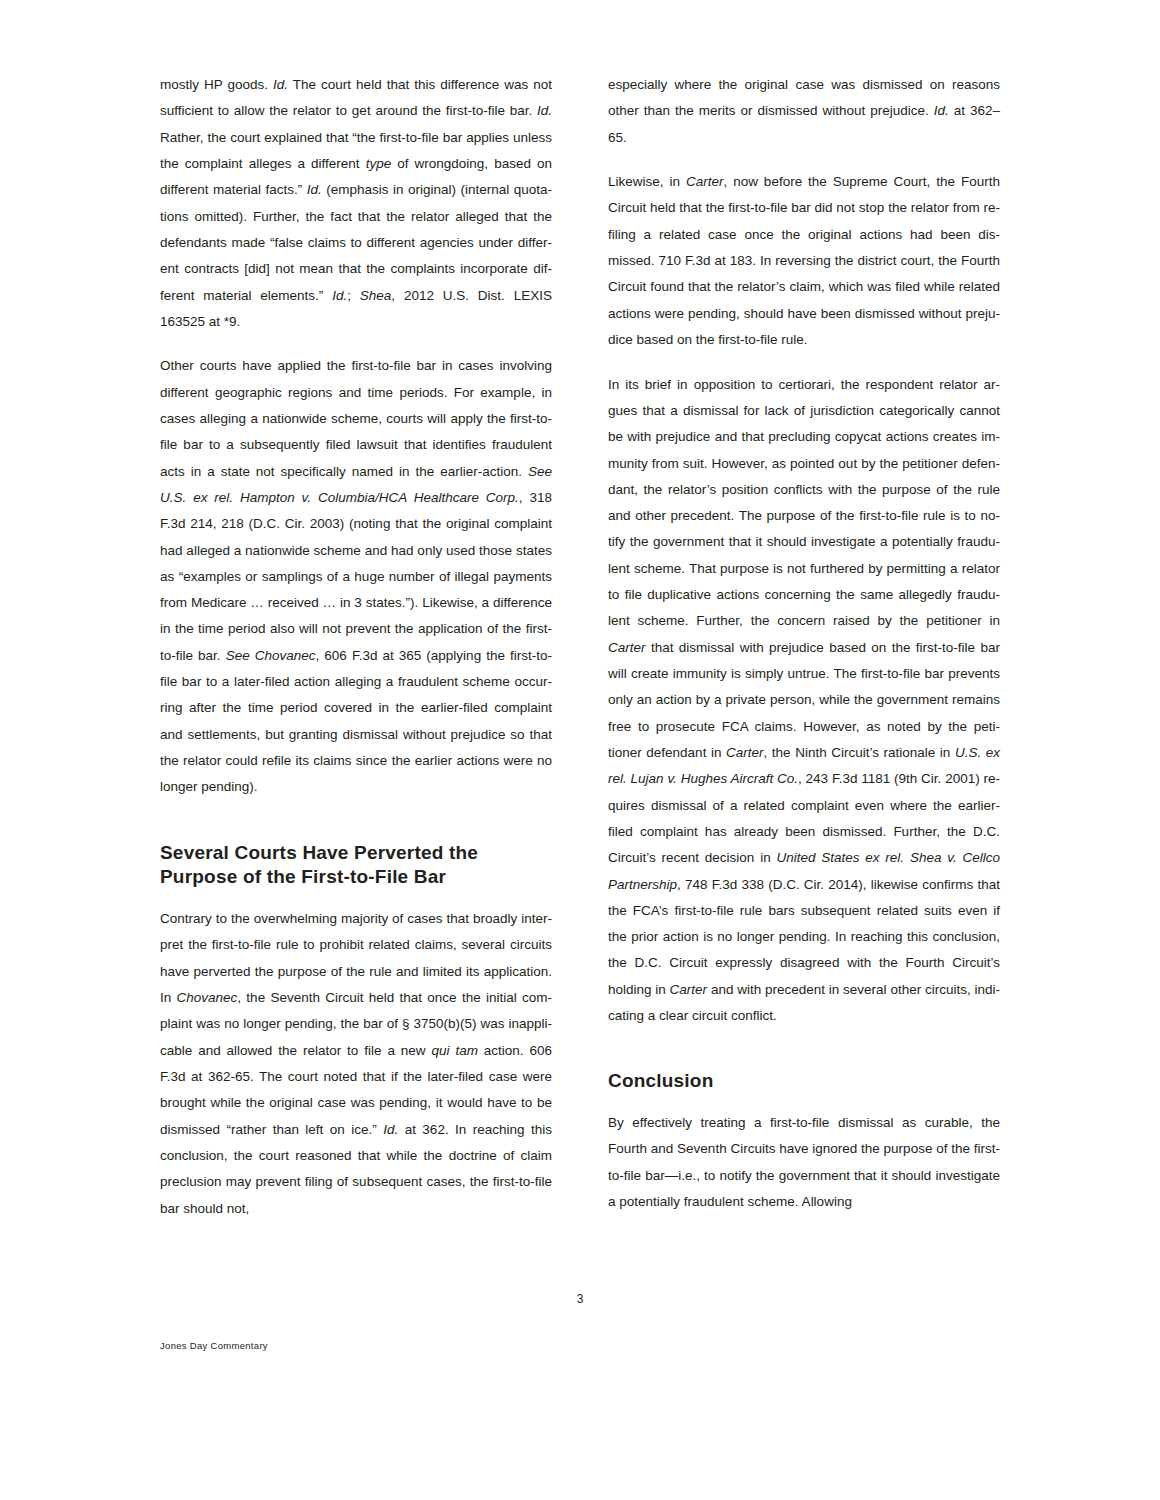mostly HP goods. Id. The court held that this difference was not sufficient to allow the relator to get around the first-to-file bar. Id. Rather, the court explained that “the first-to-file bar applies unless the complaint alleges a different type of wrongdoing, based on different material facts.” Id. (emphasis in original) (internal quotations omitted). Further, the fact that the relator alleged that the defendants made “false claims to different agencies under different contracts [did] not mean that the complaints incorporate different material elements.” Id.; Shea, 2012 U.S. Dist. LEXIS 163525 at *9.
Other courts have applied the first-to-file bar in cases involving different geographic regions and time periods. For example, in cases alleging a nationwide scheme, courts will apply the first-to-file bar to a subsequently filed lawsuit that identifies fraudulent acts in a state not specifically named in the earlier-action. See U.S. ex rel. Hampton v. Columbia/HCA Healthcare Corp., 318 F.3d 214, 218 (D.C. Cir. 2003) (noting that the original complaint had alleged a nationwide scheme and had only used those states as “examples or samplings of a huge number of illegal payments from Medicare … received … in 3 states.”). Likewise, a difference in the time period also will not prevent the application of the first-to-file bar. See Chovanec, 606 F.3d at 365 (applying the first-to-file bar to a later-filed action alleging a fraudulent scheme occurring after the time period covered in the earlier-filed complaint and settlements, but granting dismissal without prejudice so that the relator could refile its claims since the earlier actions were no longer pending).
Several Courts Have Perverted the Purpose of the First-to-File Bar
Contrary to the overwhelming majority of cases that broadly interpret the first-to-file rule to prohibit related claims, several circuits have perverted the purpose of the rule and limited its application. In Chovanec, the Seventh Circuit held that once the initial complaint was no longer pending, the bar of § 3750(b)(5) was inapplicable and allowed the relator to file a new qui tam action. 606 F.3d at 362-65. The court noted that if the later-filed case were brought while the original case was pending, it would have to be dismissed “rather than left on ice.” Id. at 362. In reaching this conclusion, the court reasoned that while the doctrine of claim preclusion may prevent filing of subsequent cases, the first-to-file bar should not,
especially where the original case was dismissed on reasons other than the merits or dismissed without prejudice. Id. at 362–65.
Likewise, in Carter, now before the Supreme Court, the Fourth Circuit held that the first-to-file bar did not stop the relator from refiling a related case once the original actions had been dismissed. 710 F.3d at 183. In reversing the district court, the Fourth Circuit found that the relator’s claim, which was filed while related actions were pending, should have been dismissed without prejudice based on the first-to-file rule.
In its brief in opposition to certiorari, the respondent relator argues that a dismissal for lack of jurisdiction categorically cannot be with prejudice and that precluding copycat actions creates immunity from suit. However, as pointed out by the petitioner defendant, the relator’s position conflicts with the purpose of the rule and other precedent. The purpose of the first-to-file rule is to notify the government that it should investigate a potentially fraudulent scheme. That purpose is not furthered by permitting a relator to file duplicative actions concerning the same allegedly fraudulent scheme. Further, the concern raised by the petitioner in Carter that dismissal with prejudice based on the first-to-file bar will create immunity is simply untrue. The first-to-file bar prevents only an action by a private person, while the government remains free to prosecute FCA claims. However, as noted by the petitioner defendant in Carter, the Ninth Circuit’s rationale in U.S. ex rel. Lujan v. Hughes Aircraft Co., 243 F.3d 1181 (9th Cir. 2001) requires dismissal of a related complaint even where the earlier-filed complaint has already been dismissed. Further, the D.C. Circuit’s recent decision in United States ex rel. Shea v. Cellco Partnership, 748 F.3d 338 (D.C. Cir. 2014), likewise confirms that the FCA’s first-to-file rule bars subsequent related suits even if the prior action is no longer pending. In reaching this conclusion, the D.C. Circuit expressly disagreed with the Fourth Circuit’s holding in Carter and with precedent in several other circuits, indicating a clear circuit conflict.
Conclusion
By effectively treating a first-to-file dismissal as curable, the Fourth and Seventh Circuits have ignored the purpose of the first-to-file bar—i.e., to notify the government that it should investigate a potentially fraudulent scheme. Allowing
3
Jones Day Commentary